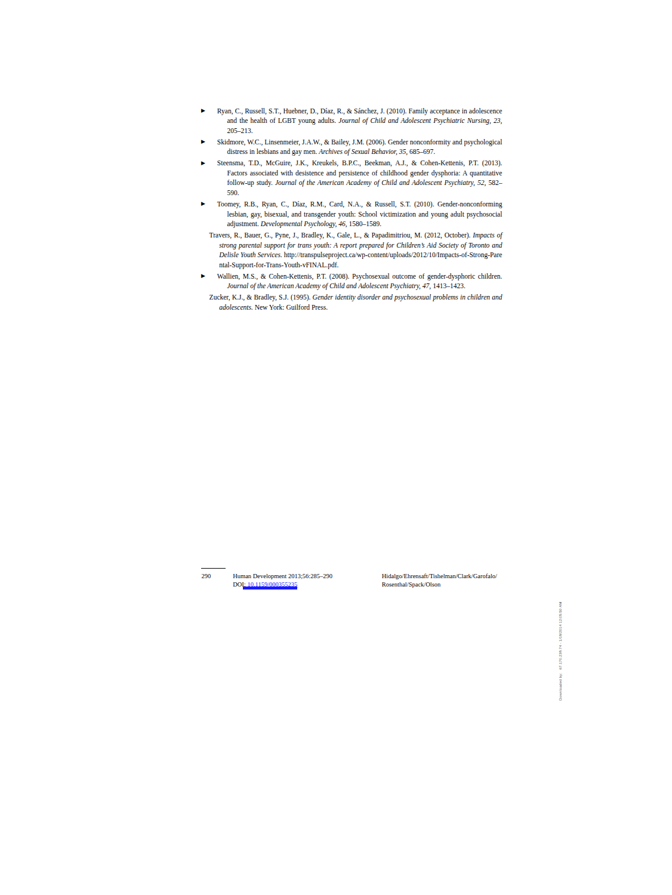Ryan, C., Russell, S.T., Huebner, D., Díaz, R., & Sánchez, J. (2010). Family acceptance in adolescence and the health of LGBT young adults. Journal of Child and Adolescent Psychiatric Nursing, 23, 205–213.
Skidmore, W.C., Linsenmeier, J.A.W., & Bailey, J.M. (2006). Gender nonconformity and psychological distress in lesbians and gay men. Archives of Sexual Behavior, 35, 685–697.
Steensma, T.D., McGuire, J.K., Kreukels, B.P.C., Beekman, A.J., & Cohen-Kettenis, P.T. (2013). Factors associated with desistence and persistence of childhood gender dysphoria: A quantitative follow-up study. Journal of the American Academy of Child and Adolescent Psychiatry, 52, 582–590.
Toomey, R.B., Ryan, C., Díaz, R.M., Card, N.A., & Russell, S.T. (2010). Gender-nonconforming lesbian, gay, bisexual, and transgender youth: School victimization and young adult psychosocial adjustment. Developmental Psychology, 46, 1580–1589.
Travers, R., Bauer, G., Pyne, J., Bradley, K., Gale, L., & Papadimitriou, M. (2012, October). Impacts of strong parental support for trans youth: A report prepared for Children’s Aid Society of Toronto and Delisle Youth Services. http://transpulseproject.ca/wp-content/uploads/2012/10/Impacts-of-Strong-Parental-Support-for-Trans-Youth-vFINAL.pdf.
Wallien, M.S., & Cohen-Kettenis, P.T. (2008). Psychosexual outcome of gender-dysphoric children. Journal of the American Academy of Child and Adolescent Psychiatry, 47, 1413–1423.
Zucker, K.J., & Bradley, S.J. (1995). Gender identity disorder and psychosexual problems in children and adolescents. New York: Guilford Press.
| 290 | Human Development 2013;56:285–290 DOI: 10.1159/000355235 | Hidalgo/Ehrensaft/Tishelman/Clark/Garofalo/ Rosenthal/Spack/Olson |
Downloaded by: 67.170.238.74 - 1/18/2014 12:05:50 AM